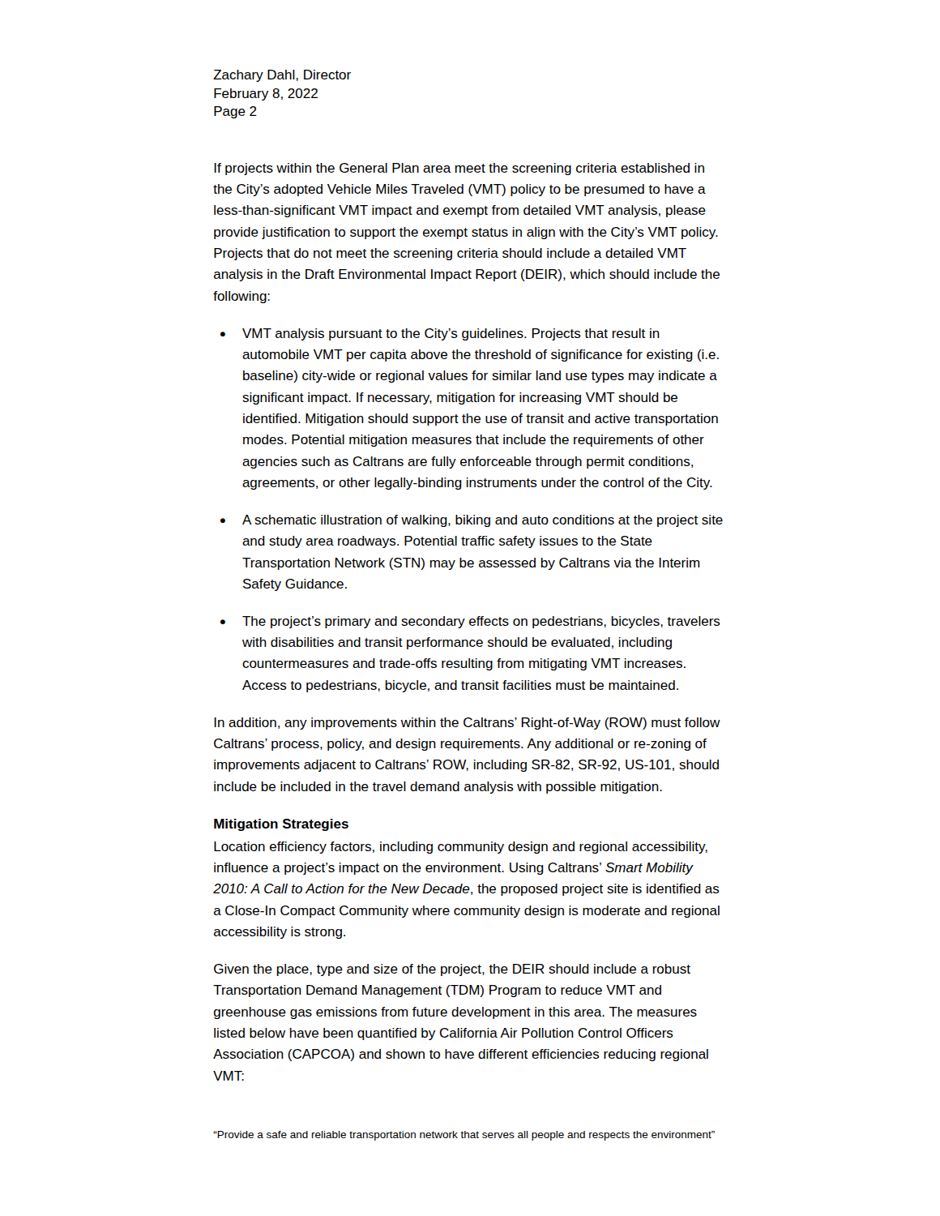Zachary Dahl, Director
February 8, 2022
Page 2
If projects within the General Plan area meet the screening criteria established in the City’s adopted Vehicle Miles Traveled (VMT) policy to be presumed to have a less-than-significant VMT impact and exempt from detailed VMT analysis, please provide justification to support the exempt status in align with the City’s VMT policy. Projects that do not meet the screening criteria should include a detailed VMT analysis in the Draft Environmental Impact Report (DEIR), which should include the following:
VMT analysis pursuant to the City’s guidelines. Projects that result in automobile VMT per capita above the threshold of significance for existing (i.e. baseline) city-wide or regional values for similar land use types may indicate a significant impact. If necessary, mitigation for increasing VMT should be identified. Mitigation should support the use of transit and active transportation modes. Potential mitigation measures that include the requirements of other agencies such as Caltrans are fully enforceable through permit conditions, agreements, or other legally-binding instruments under the control of the City.
A schematic illustration of walking, biking and auto conditions at the project site and study area roadways. Potential traffic safety issues to the State Transportation Network (STN) may be assessed by Caltrans via the Interim Safety Guidance.
The project’s primary and secondary effects on pedestrians, bicycles, travelers with disabilities and transit performance should be evaluated, including countermeasures and trade-offs resulting from mitigating VMT increases. Access to pedestrians, bicycle, and transit facilities must be maintained.
In addition, any improvements within the Caltrans’ Right-of-Way (ROW) must follow Caltrans’ process, policy, and design requirements. Any additional or re-zoning of improvements adjacent to Caltrans’ ROW, including SR-82, SR-92, US-101, should include be included in the travel demand analysis with possible mitigation.
Mitigation Strategies
Location efficiency factors, including community design and regional accessibility, influence a project’s impact on the environment. Using Caltrans’ Smart Mobility 2010: A Call to Action for the New Decade, the proposed project site is identified as a Close-In Compact Community where community design is moderate and regional accessibility is strong.
Given the place, type and size of the project, the DEIR should include a robust Transportation Demand Management (TDM) Program to reduce VMT and greenhouse gas emissions from future development in this area. The measures listed below have been quantified by California Air Pollution Control Officers Association (CAPCOA) and shown to have different efficiencies reducing regional VMT:
“Provide a safe and reliable transportation network that serves all people and respects the environment”